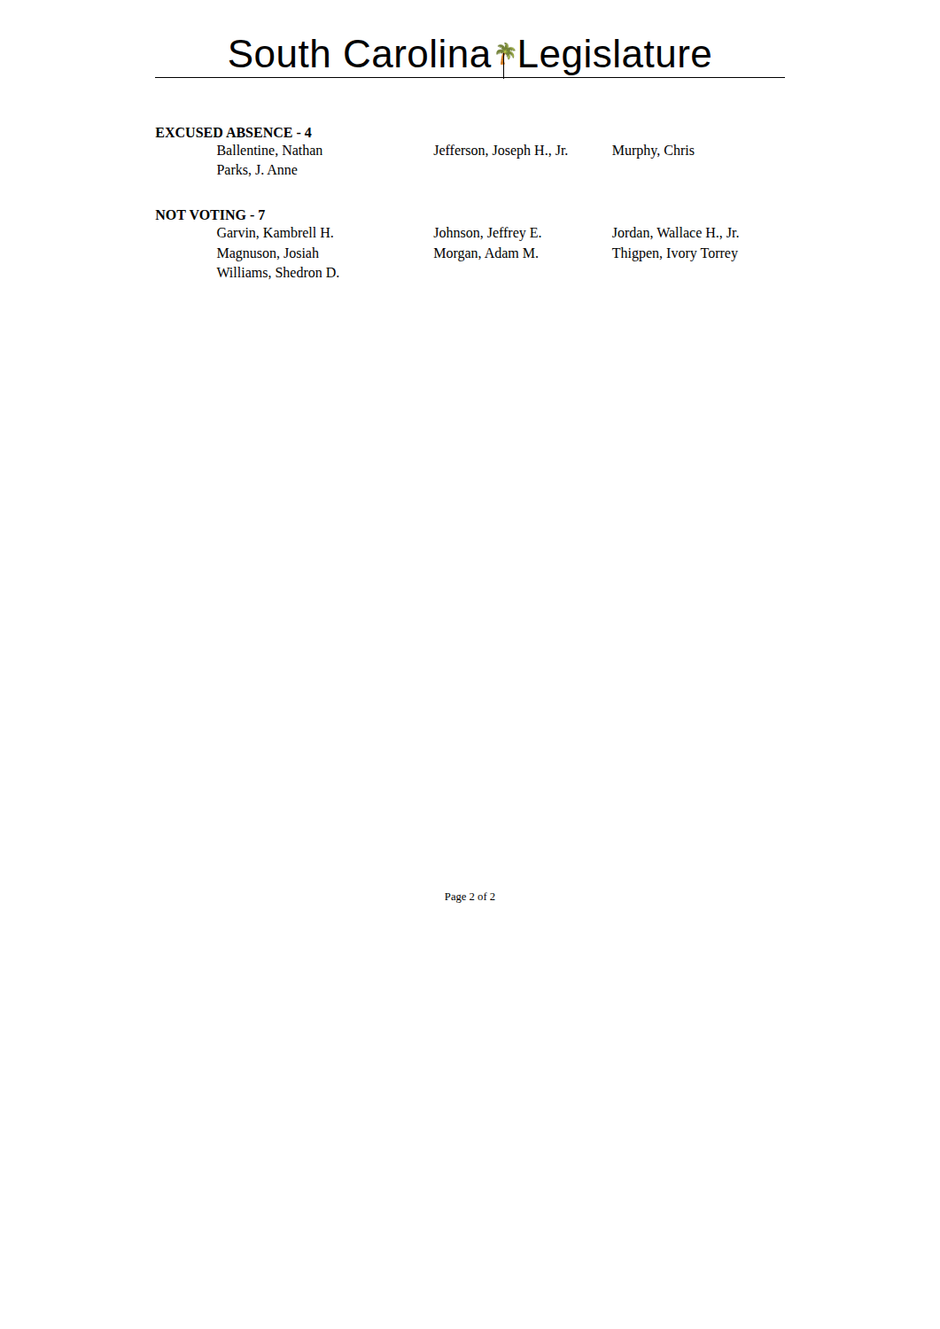South Carolina Legislature
EXCUSED ABSENCE - 4
| Ballentine, Nathan | Jefferson, Joseph H., Jr. | Murphy, Chris |
| Parks, J. Anne | | |
NOT VOTING - 7
| Garvin, Kambrell H. | Johnson, Jeffrey E. | Jordan, Wallace H., Jr. |
| Magnuson, Josiah | Morgan, Adam M. | Thigpen, Ivory Torrey |
| Williams, Shedron D. | | |
Page 2 of 2